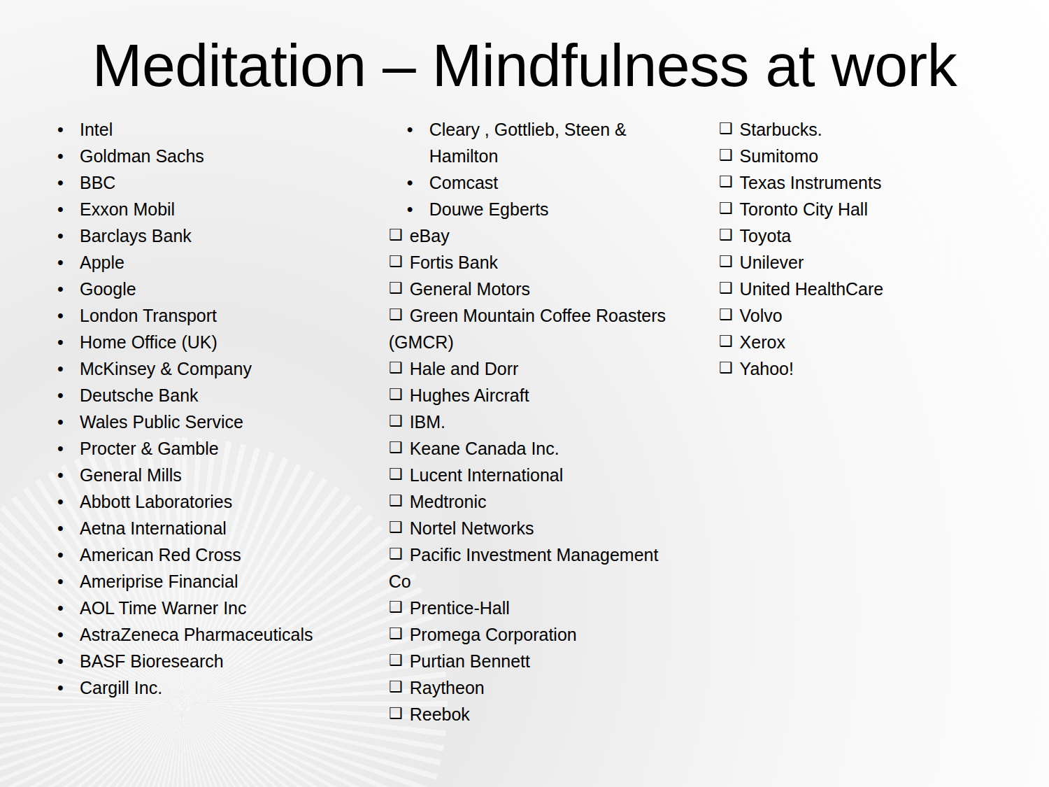Meditation – Mindfulness at work
Intel
Goldman Sachs
BBC
Exxon Mobil
Barclays Bank
Apple
Google
London Transport
Home Office (UK)
McKinsey & Company
Deutsche Bank
Wales Public Service
Procter & Gamble
General Mills
Abbott Laboratories
Aetna International
American Red Cross
Ameriprise Financial
AOL Time Warner Inc
AstraZeneca Pharmaceuticals
BASF Bioresearch
Cargill Inc.
Cleary , Gottlieb, Steen &Hamilton
Comcast
Douwe Egberts
eBay
Fortis Bank
General Motors
Green Mountain Coffee Roasters(GMCR)
Hale and Dorr
Hughes Aircraft
IBM.
Keane Canada Inc.
Lucent International
Medtronic
Nortel Networks
Pacific Investment ManagementCo
Prentice-Hall
Promega Corporation
Purtian Bennett
Raytheon
Reebok
Starbucks.
Sumitomo
Texas Instruments
Toronto City Hall
Toyota
Unilever
United HealthCare
Volvo
Xerox
Yahoo!